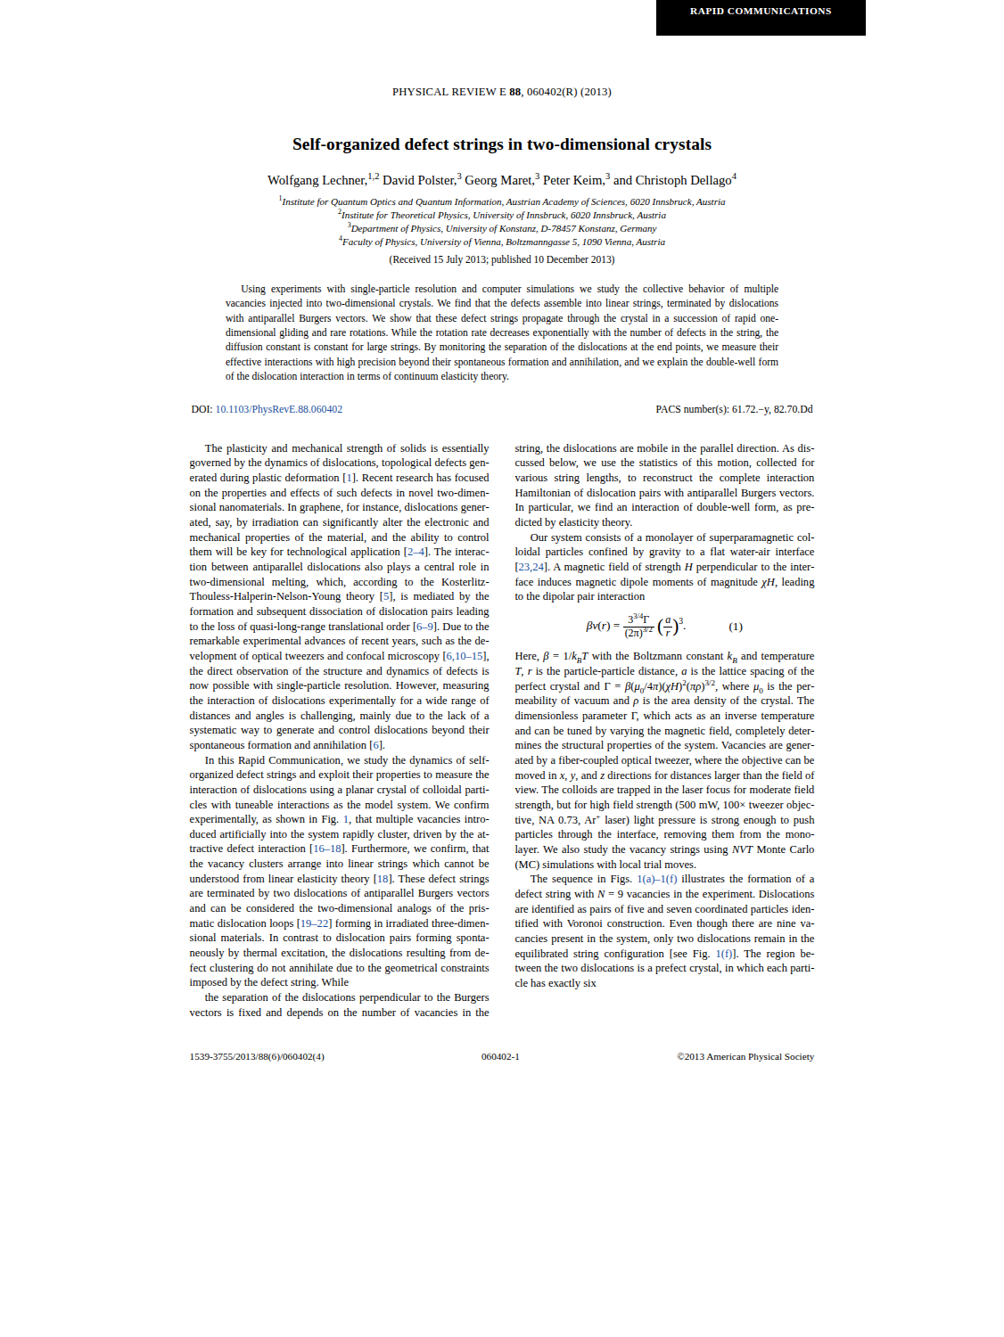RAPID COMMUNICATIONS
PHYSICAL REVIEW E 88, 060402(R) (2013)
Self-organized defect strings in two-dimensional crystals
Wolfgang Lechner,1,2 David Polster,3 Georg Maret,3 Peter Keim,3 and Christoph Dellago4
1Institute for Quantum Optics and Quantum Information, Austrian Academy of Sciences, 6020 Innsbruck, Austria
2Institute for Theoretical Physics, University of Innsbruck, 6020 Innsbruck, Austria
3Department of Physics, University of Konstanz, D-78457 Konstanz, Germany
4Faculty of Physics, University of Vienna, Boltzmanngasse 5, 1090 Vienna, Austria
(Received 15 July 2013; published 10 December 2013)
Using experiments with single-particle resolution and computer simulations we study the collective behavior of multiple vacancies injected into two-dimensional crystals. We find that the defects assemble into linear strings, terminated by dislocations with antiparallel Burgers vectors. We show that these defect strings propagate through the crystal in a succession of rapid one-dimensional gliding and rare rotations. While the rotation rate decreases exponentially with the number of defects in the string, the diffusion constant is constant for large strings. By monitoring the separation of the dislocations at the end points, we measure their effective interactions with high precision beyond their spontaneous formation and annihilation, and we explain the double-well form of the dislocation interaction in terms of continuum elasticity theory.
DOI: 10.1103/PhysRevE.88.060402 PACS number(s): 61.72.−y, 82.70.Dd
The plasticity and mechanical strength of solids is essentially governed by the dynamics of dislocations, topological defects generated during plastic deformation [1]. Recent research has focused on the properties and effects of such defects in novel two-dimensional nanomaterials. In graphene, for instance, dislocations generated, say, by irradiation can significantly alter the electronic and mechanical properties of the material, and the ability to control them will be key for technological application [2–4]. The interaction between antiparallel dislocations also plays a central role in two-dimensional melting, which, according to the Kosterlitz-Thouless-Halperin-Nelson-Young theory [5], is mediated by the formation and subsequent dissociation of dislocation pairs leading to the loss of quasi-long-range translational order [6–9]. Due to the remarkable experimental advances of recent years, such as the development of optical tweezers and confocal microscopy [6,10–15], the direct observation of the structure and dynamics of defects is now possible with single-particle resolution. However, measuring the interaction of dislocations experimentally for a wide range of distances and angles is challenging, mainly due to the lack of a systematic way to generate and control dislocations beyond their spontaneous formation and annihilation [6].
In this Rapid Communication, we study the dynamics of self-organized defect strings and exploit their properties to measure the interaction of dislocations using a planar crystal of colloidal particles with tuneable interactions as the model system. We confirm experimentally, as shown in Fig. 1, that multiple vacancies introduced artificially into the system rapidly cluster, driven by the attractive defect interaction [16–18]. Furthermore, we confirm, that the vacancy clusters arrange into linear strings which cannot be understood from linear elasticity theory [18]. These defect strings are terminated by two dislocations of antiparallel Burgers vectors and can be considered the two-dimensional analogs of the prismatic dislocation loops [19–22] forming in irradiated three-dimensional materials. In contrast to dislocation pairs forming spontaneously by thermal excitation, the dislocations resulting from defect clustering do not annihilate due to the geometrical constraints imposed by the defect string. While
the separation of the dislocations perpendicular to the Burgers vectors is fixed and depends on the number of vacancies in the string, the dislocations are mobile in the parallel direction. As discussed below, we use the statistics of this motion, collected for various string lengths, to reconstruct the complete interaction Hamiltonian of dislocation pairs with antiparallel Burgers vectors. In particular, we find an interaction of double-well form, as predicted by elasticity theory.
Our system consists of a monolayer of superparamagnetic colloidal particles confined by gravity to a flat water-air interface [23,24]. A magnetic field of strength H perpendicular to the interface induces magnetic dipole moments of magnitude χH, leading to the dipolar pair interaction
βv(r) = 33/4Γ(2π)3/2 (ar)3. (1)
Here, β = 1/kBT with the Boltzmann constant kB and temperature T, r is the particle-particle distance, a is the lattice spacing of the perfect crystal and Γ = β(μ0/4π)(χH)2(πρ)3/2, where μ0 is the permeability of vacuum and ρ is the area density of the crystal. The dimensionless parameter Γ, which acts as an inverse temperature and can be tuned by varying the magnetic field, completely determines the structural properties of the system. Vacancies are generated by a fiber-coupled optical tweezer, where the objective can be moved in x, y, and z directions for distances larger than the field of view. The colloids are trapped in the laser focus for moderate field strength, but for high field strength (500 mW, 100× tweezer objective, NA 0.73, Ar+ laser) light pressure is strong enough to push particles through the interface, removing them from the monolayer. We also study the vacancy strings using NVT Monte Carlo (MC) simulations with local trial moves.
The sequence in Figs. 1(a)–1(f) illustrates the formation of a defect string with N = 9 vacancies in the experiment. Dislocations are identified as pairs of five and seven coordinated particles identified with Voronoi construction. Even though there are nine vacancies present in the system, only two dislocations remain in the equilibrated string configuration [see Fig. 1(f)]. The region between the two dislocations is a prefect crystal, in which each particle has exactly six
1539-3755/2013/88(6)/060402(4) 060402-1 ©2013 American Physical Society